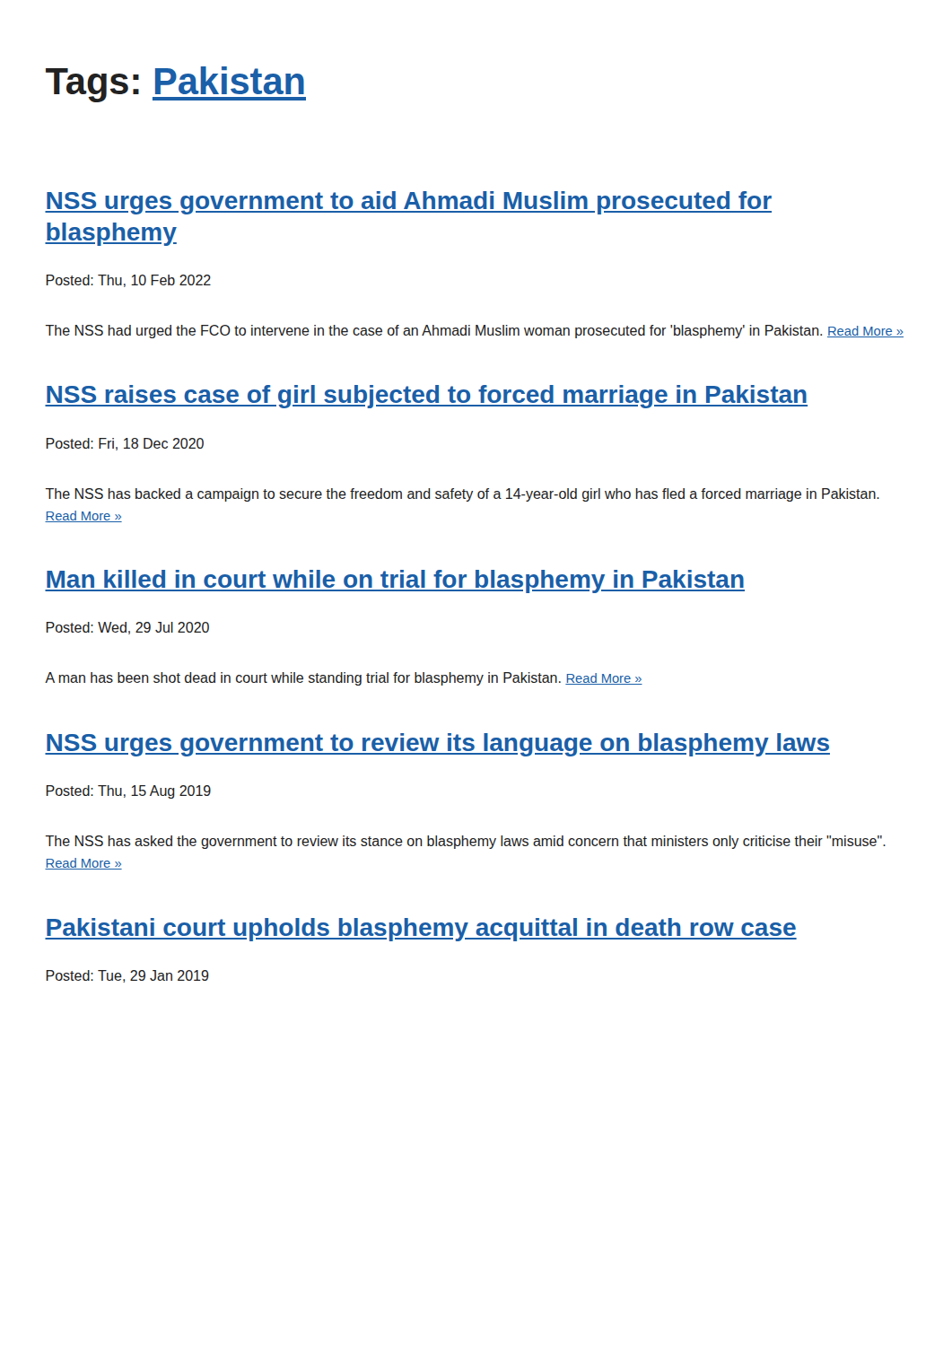Tags: Pakistan
NSS urges government to aid Ahmadi Muslim prosecuted for blasphemy
Posted: Thu, 10 Feb 2022
The NSS had urged the FCO to intervene in the case of an Ahmadi Muslim woman prosecuted for 'blasphemy' in Pakistan. Read More »
NSS raises case of girl subjected to forced marriage in Pakistan
Posted: Fri, 18 Dec 2020
The NSS has backed a campaign to secure the freedom and safety of a 14-year-old girl who has fled a forced marriage in Pakistan. Read More »
Man killed in court while on trial for blasphemy in Pakistan
Posted: Wed, 29 Jul 2020
A man has been shot dead in court while standing trial for blasphemy in Pakistan. Read More »
NSS urges government to review its language on blasphemy laws
Posted: Thu, 15 Aug 2019
The NSS has asked the government to review its stance on blasphemy laws amid concern that ministers only criticise their "misuse". Read More »
Pakistani court upholds blasphemy acquittal in death row case
Posted: Tue, 29 Jan 2019